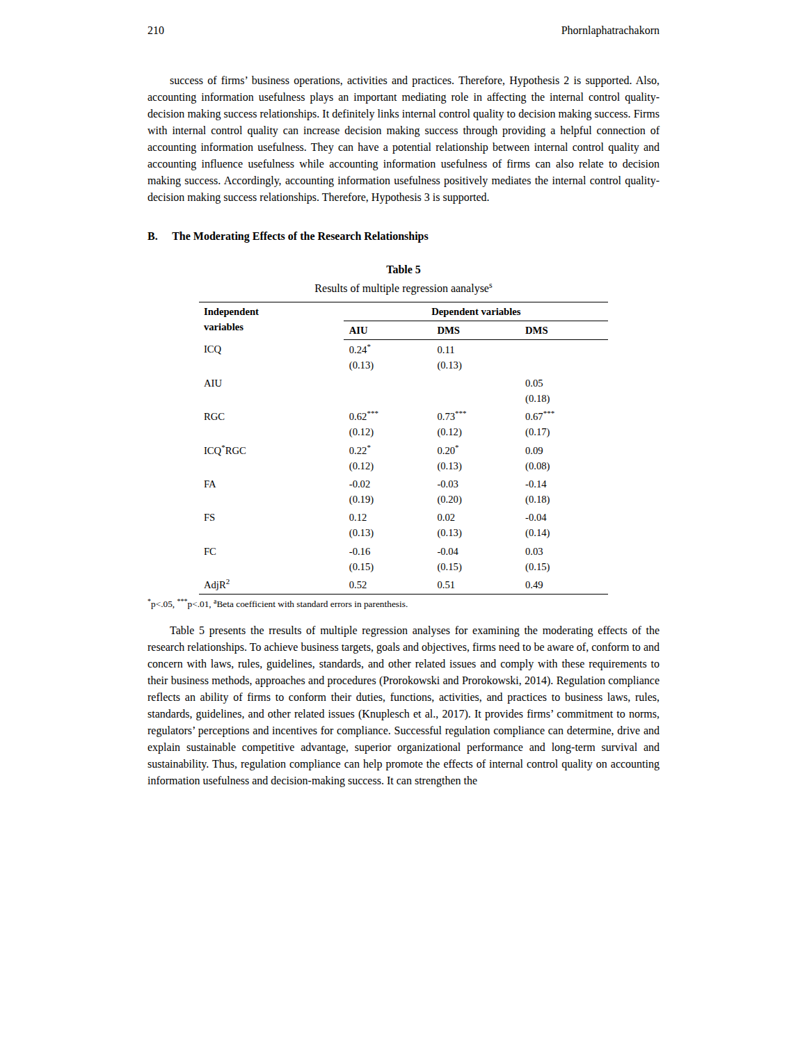210 Phornlaphatrachakorn
success of firms’ business operations, activities and practices. Therefore, Hypothesis 2 is supported. Also, accounting information usefulness plays an important mediating role in affecting the internal control quality-decision making success relationships. It definitely links internal control quality to decision making success. Firms with internal control quality can increase decision making success through providing a helpful connection of accounting information usefulness. They can have a potential relationship between internal control quality and accounting influence usefulness while accounting information usefulness of firms can also relate to decision making success. Accordingly, accounting information usefulness positively mediates the internal control quality-decision making success relationships. Therefore, Hypothesis 3 is supported.
B. The Moderating Effects of the Research Relationships
Table 5
Results of multiple regression aanalyses
| Independent variables | Dependent variables |
| --- | --- |
| AIU | DMS | DMS |
| ICQ | 0.24 * (0.13) | 0.11 (0.13) | |
| AIU | | | 0.05 (0.18) |
| RGC | 0.62 *** (0.12) | 0.73 *** (0.12) | 0.67 *** (0.17) |
| ICQ * RGC | 0.22 * (0.12) | 0.20 * (0.13) | 0.09 (0.08) |
| FA | -0.02 (0.19) | -0.03 (0.20) | -0.14 (0.18) |
| FS | 0.12 (0.13) | 0.02 (0.13) | -0.04 (0.14) |
| FC | -0.16 (0.15) | -0.04 (0.15) | 0.03 (0.15) |
| AdjR 2 | 0.52 | 0.51 | 0.49 |
*p<.05, ***p<.01, aBeta coefficient with standard errors in parenthesis.
Table 5 presents the rresults of multiple regression analyses for examining the moderating effects of the research relationships. To achieve business targets, goals and objectives, firms need to be aware of, conform to and concern with laws, rules, guidelines, standards, and other related issues and comply with these requirements to their business methods, approaches and procedures (Prorokowski and Prorokowski, 2014). Regulation compliance reflects an ability of firms to conform their duties, functions, activities, and practices to business laws, rules, standards, guidelines, and other related issues (Knuplesch et al., 2017). It provides firms’ commitment to norms, regulators’ perceptions and incentives for compliance. Successful regulation compliance can determine, drive and explain sustainable competitive advantage, superior organizational performance and long-term survival and sustainability. Thus, regulation compliance can help promote the effects of internal control quality on accounting information usefulness and decision-making success. It can strengthen the